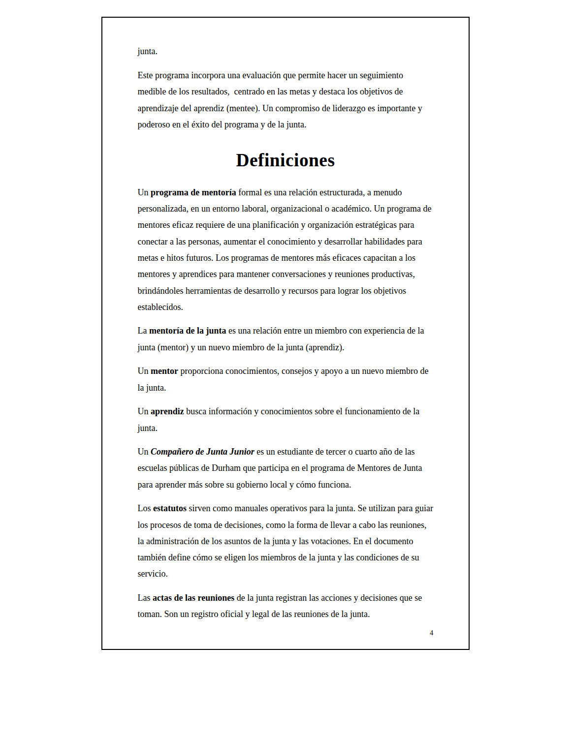junta.
Este programa incorpora una evaluación que permite hacer un seguimiento medible de los resultados, centrado en las metas y destaca los objetivos de aprendizaje del aprendiz (mentee). Un compromiso de liderazgo es importante y poderoso en el éxito del programa y de la junta.
Definiciones
Un programa de mentoría formal es una relación estructurada, a menudo personalizada, en un entorno laboral, organizacional o académico. Un programa de mentores eficaz requiere de una planificación y organización estratégicas para conectar a las personas, aumentar el conocimiento y desarrollar habilidades para metas e hitos futuros. Los programas de mentores más eficaces capacitan a los mentores y aprendices para mantener conversaciones y reuniones productivas, brindándoles herramientas de desarrollo y recursos para lograr los objetivos establecidos.
La mentoría de la junta es una relación entre un miembro con experiencia de la junta (mentor) y un nuevo miembro de la junta (aprendiz).
Un mentor proporciona conocimientos, consejos y apoyo a un nuevo miembro de la junta.
Un aprendiz busca información y conocimientos sobre el funcionamiento de la junta.
Un Compañero de Junta Junior es un estudiante de tercer o cuarto año de las escuelas públicas de Durham que participa en el programa de Mentores de Junta para aprender más sobre su gobierno local y cómo funciona.
Los estatutos sirven como manuales operativos para la junta. Se utilizan para guiar los procesos de toma de decisiones, como la forma de llevar a cabo las reuniones, la administración de los asuntos de la junta y las votaciones. En el documento también define cómo se eligen los miembros de la junta y las condiciones de su servicio.
Las actas de las reuniones de la junta registran las acciones y decisiones que se toman. Son un registro oficial y legal de las reuniones de la junta.
4